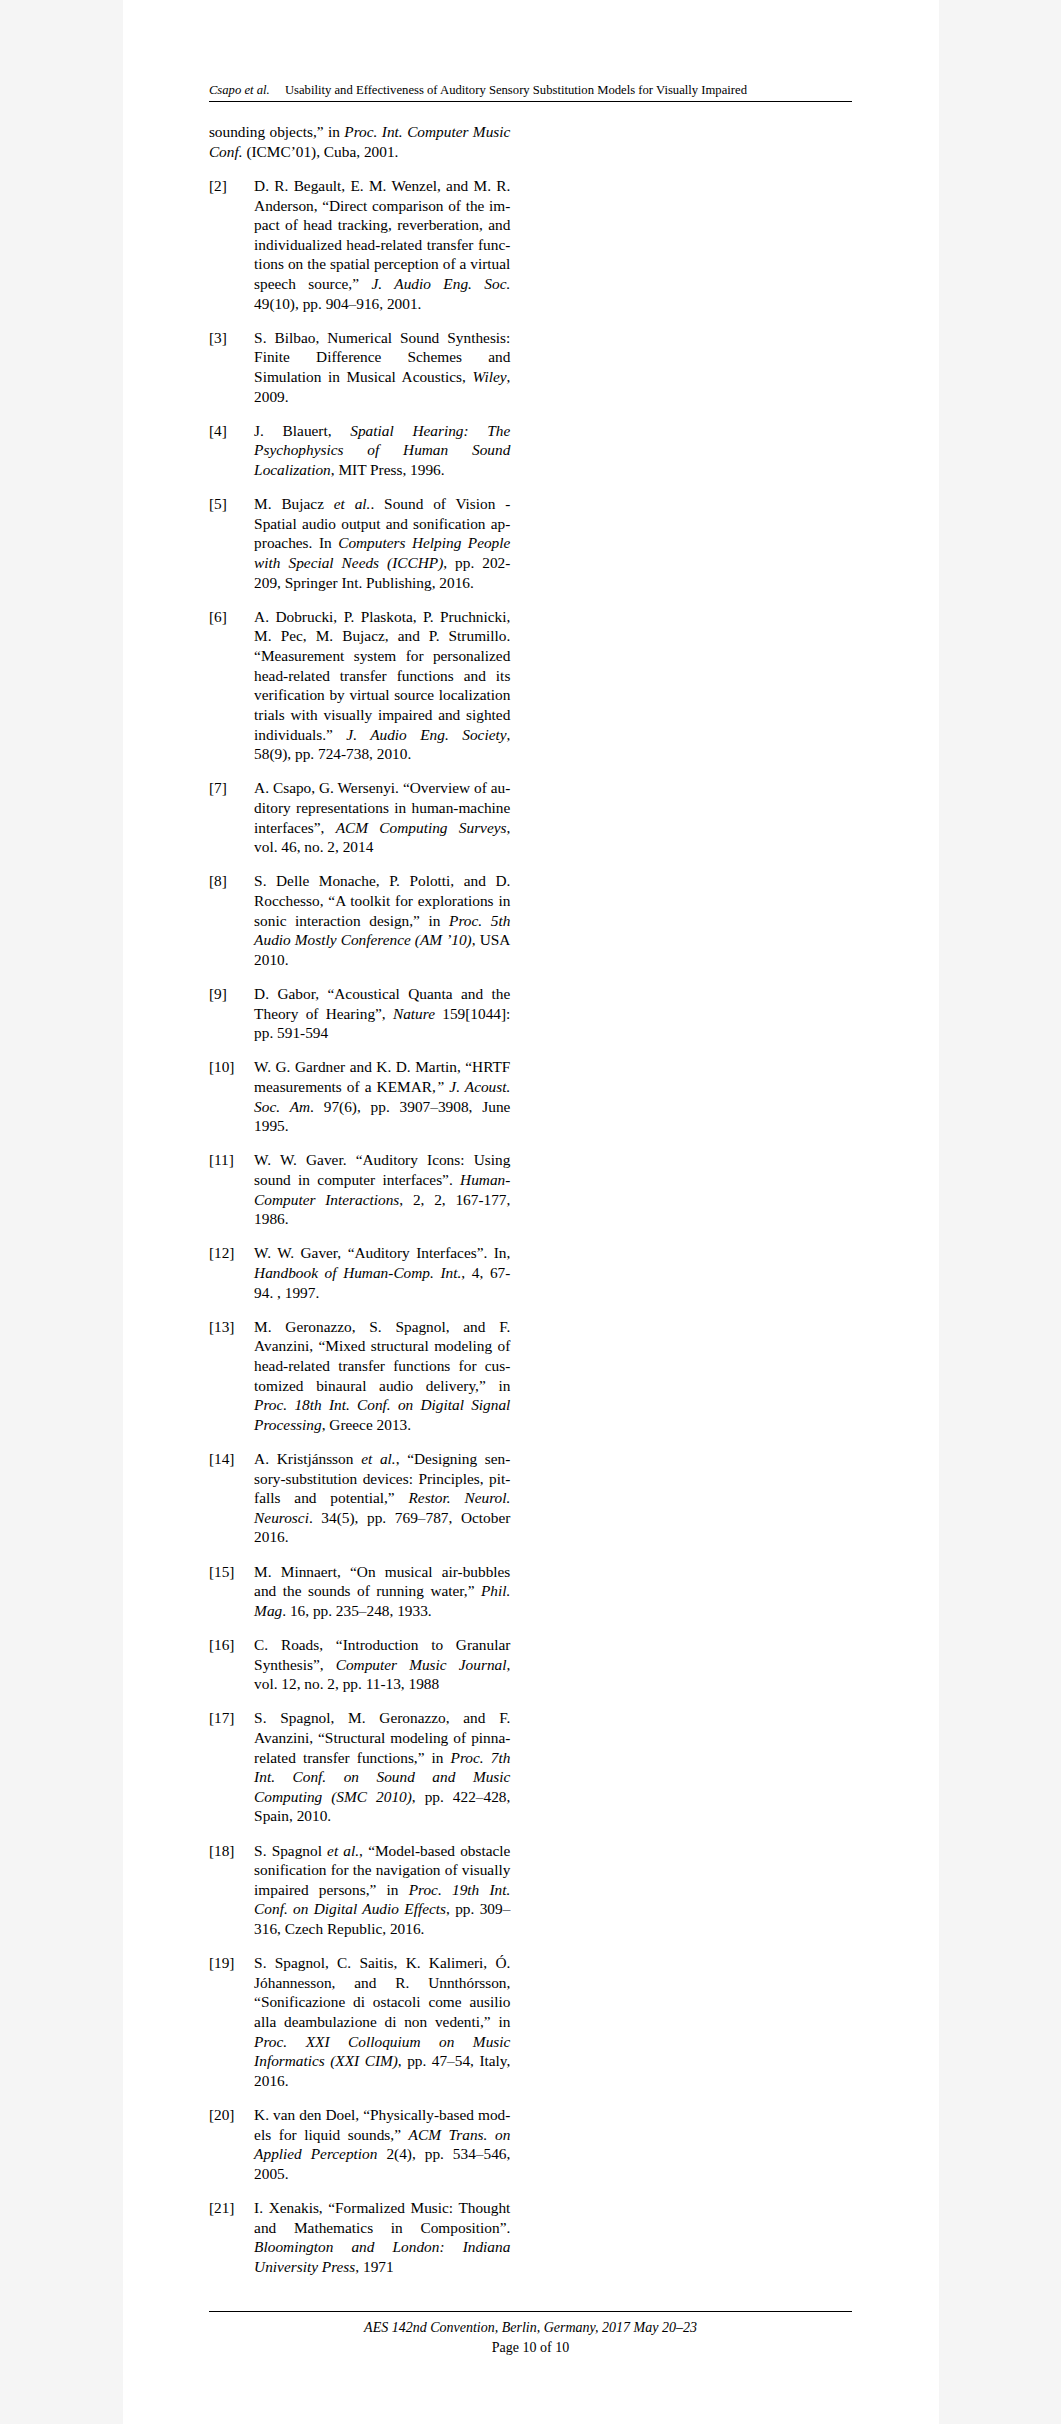Csapo et al. Usability and Effectiveness of Auditory Sensory Substitution Models for Visually Impaired
sounding objects,” in Proc. Int. Computer Music Conf. (ICMC’01), Cuba, 2001.
[2] D. R. Begault, E. M. Wenzel, and M. R. Anderson, “Direct comparison of the impact of head tracking, reverberation, and individualized head-related transfer functions on the spatial perception of a virtual speech source,” J. Audio Eng. Soc. 49(10), pp. 904–916, 2001.
[3] S. Bilbao, Numerical Sound Synthesis: Finite Difference Schemes and Simulation in Musical Acoustics, Wiley, 2009.
[4] J. Blauert, Spatial Hearing: The Psychophysics of Human Sound Localization, MIT Press, 1996.
[5] M. Bujacz et al.. Sound of Vision - Spatial audio output and sonification approaches. In Computers Helping People with Special Needs (ICCHP), pp. 202-209, Springer Int. Publishing, 2016.
[6] A. Dobrucki, P. Plaskota, P. Pruchnicki, M. Pec, M. Bujacz, and P. Strumillo. “Measurement system for personalized head-related transfer functions and its verification by virtual source localization trials with visually impaired and sighted individuals.” J. Audio Eng. Society, 58(9), pp. 724-738, 2010.
[7] A. Csapo, G. Wersenyi. “Overview of auditory representations in human-machine interfaces”, ACM Computing Surveys, vol. 46, no. 2, 2014
[8] S. Delle Monache, P. Polotti, and D. Rocchesso, “A toolkit for explorations in sonic interaction design,” in Proc. 5th Audio Mostly Conference (AM ’10), USA 2010.
[9] D. Gabor, “Acoustical Quanta and the Theory of Hearing”, Nature 159[1044]: pp. 591-594
[10] W. G. Gardner and K. D. Martin, “HRTF measurements of a KEMAR,” J. Acoust. Soc. Am. 97(6), pp. 3907–3908, June 1995.
[11] W. W. Gaver. “Auditory Icons: Using sound in computer interfaces”. Human-Computer Interactions, 2, 2, 167-177, 1986.
[12] W. W. Gaver, “Auditory Interfaces”. In, Handbook of Human-Comp. Int., 4, 67-94. , 1997.
[13] M. Geronazzo, S. Spagnol, and F. Avanzini, “Mixed structural modeling of head-related transfer functions for customized binaural audio delivery,” in Proc. 18th Int. Conf. on Digital Signal Processing, Greece 2013.
[14] A. Kristjánsson et al., “Designing sensory-substitution devices: Principles, pitfalls and potential,” Restor. Neurol. Neurosci. 34(5), pp. 769–787, October 2016.
[15] M. Minnaert, “On musical air-bubbles and the sounds of running water,” Phil. Mag. 16, pp. 235–248, 1933.
[16] C. Roads, “Introduction to Granular Synthesis”, Computer Music Journal, vol. 12, no. 2, pp. 11-13, 1988
[17] S. Spagnol, M. Geronazzo, and F. Avanzini, “Structural modeling of pinna-related transfer functions,” in Proc. 7th Int. Conf. on Sound and Music Computing (SMC 2010), pp. 422–428, Spain, 2010.
[18] S. Spagnol et al., “Model-based obstacle sonification for the navigation of visually impaired persons,” in Proc. 19th Int. Conf. on Digital Audio Effects, pp. 309–316, Czech Republic, 2016.
[19] S. Spagnol, C. Saitis, K. Kalimeri, Ó. Jóhannesson, and R. Unnthórsson, “Sonificazione di ostacoli come ausilio alla deambulazione di non vedenti,” in Proc. XXI Colloquium on Music Informatics (XXI CIM), pp. 47–54, Italy, 2016.
[20] K. van den Doel, “Physically-based models for liquid sounds,” ACM Trans. on Applied Perception 2(4), pp. 534–546, 2005.
[21] I. Xenakis, “Formalized Music: Thought and Mathematics in Composition”. Bloomington and London: Indiana University Press, 1971
AES 142nd Convention, Berlin, Germany, 2017 May 20–23
Page 10 of 10